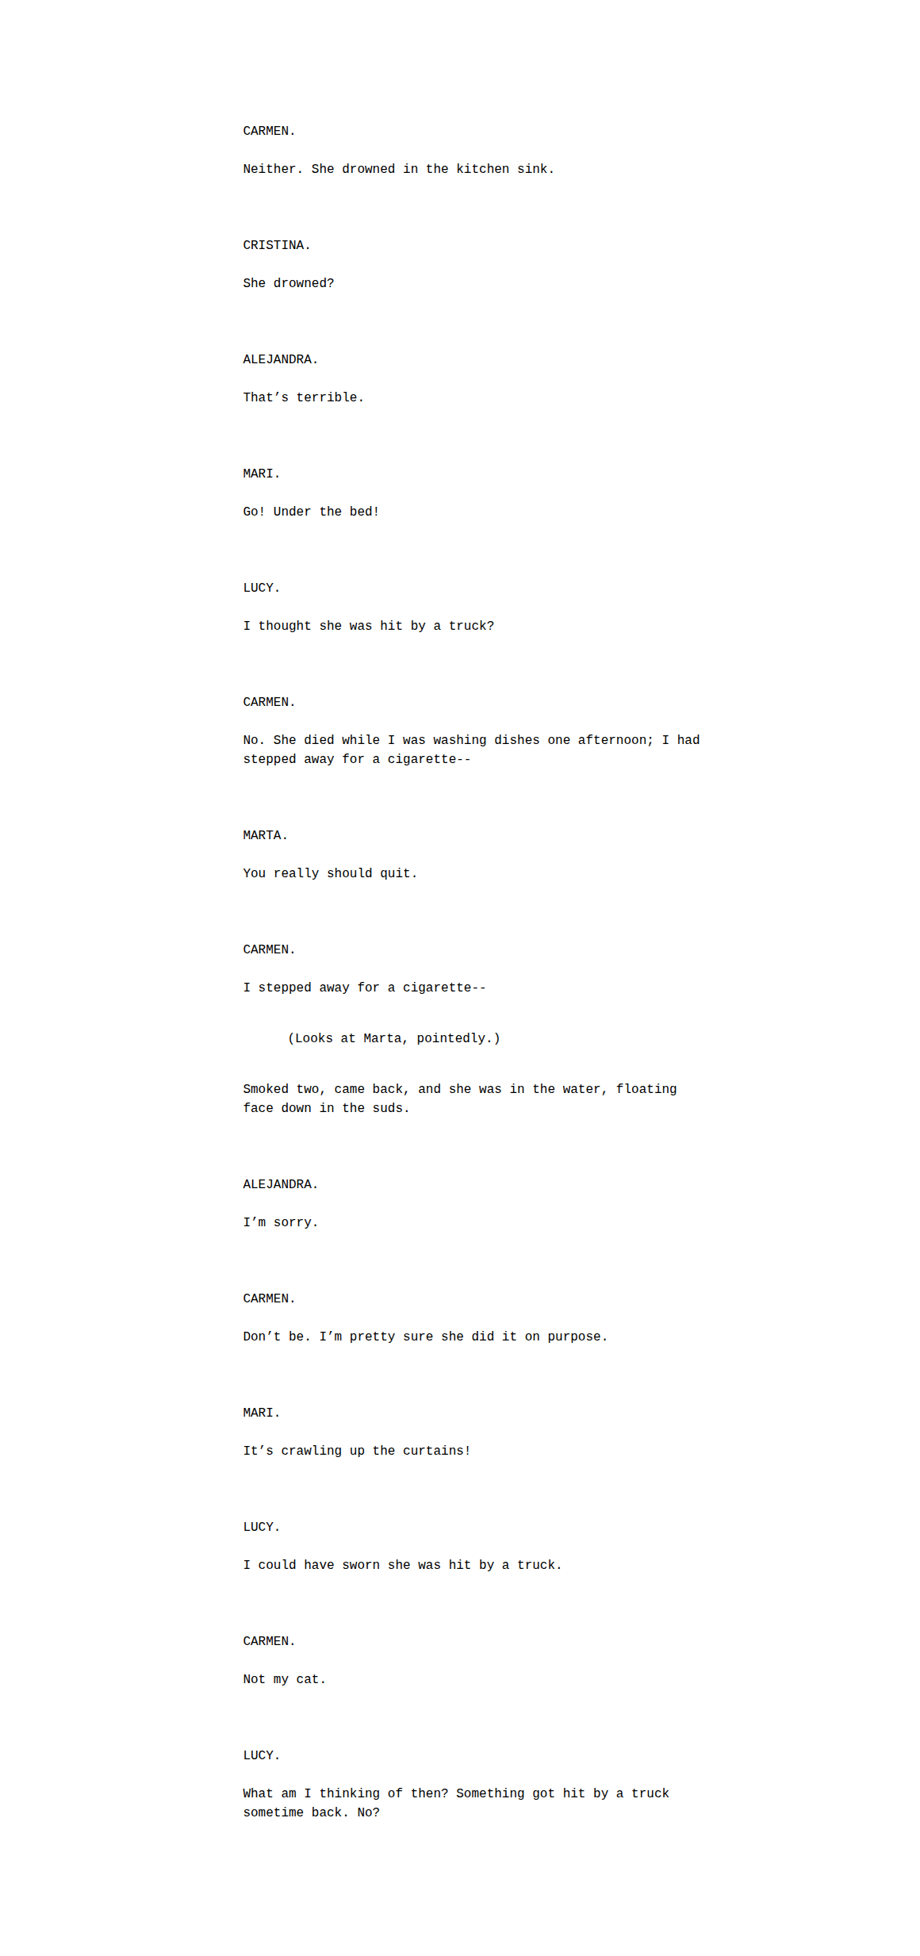CARMEN.
Neither. She drowned in the kitchen sink.
CRISTINA.
She drowned?
ALEJANDRA.
That’s terrible.
MARI.
Go! Under the bed!
LUCY.
I thought she was hit by a truck?
CARMEN.
No. She died while I was washing dishes one afternoon; I had stepped away for a cigarette--
MARTA.
You really should quit.
CARMEN.
I stepped away for a cigarette--
(Looks at Marta, pointedly.)
Smoked two, came back, and she was in the water, floating face down in the suds.
ALEJANDRA.
I’m sorry.
CARMEN.
Don’t be. I’m pretty sure she did it on purpose.
MARI.
It’s crawling up the curtains!
LUCY.
I could have sworn she was hit by a truck.
CARMEN.
Not my cat.
LUCY.
What am I thinking of then? Something got hit by a truck sometime back. No?